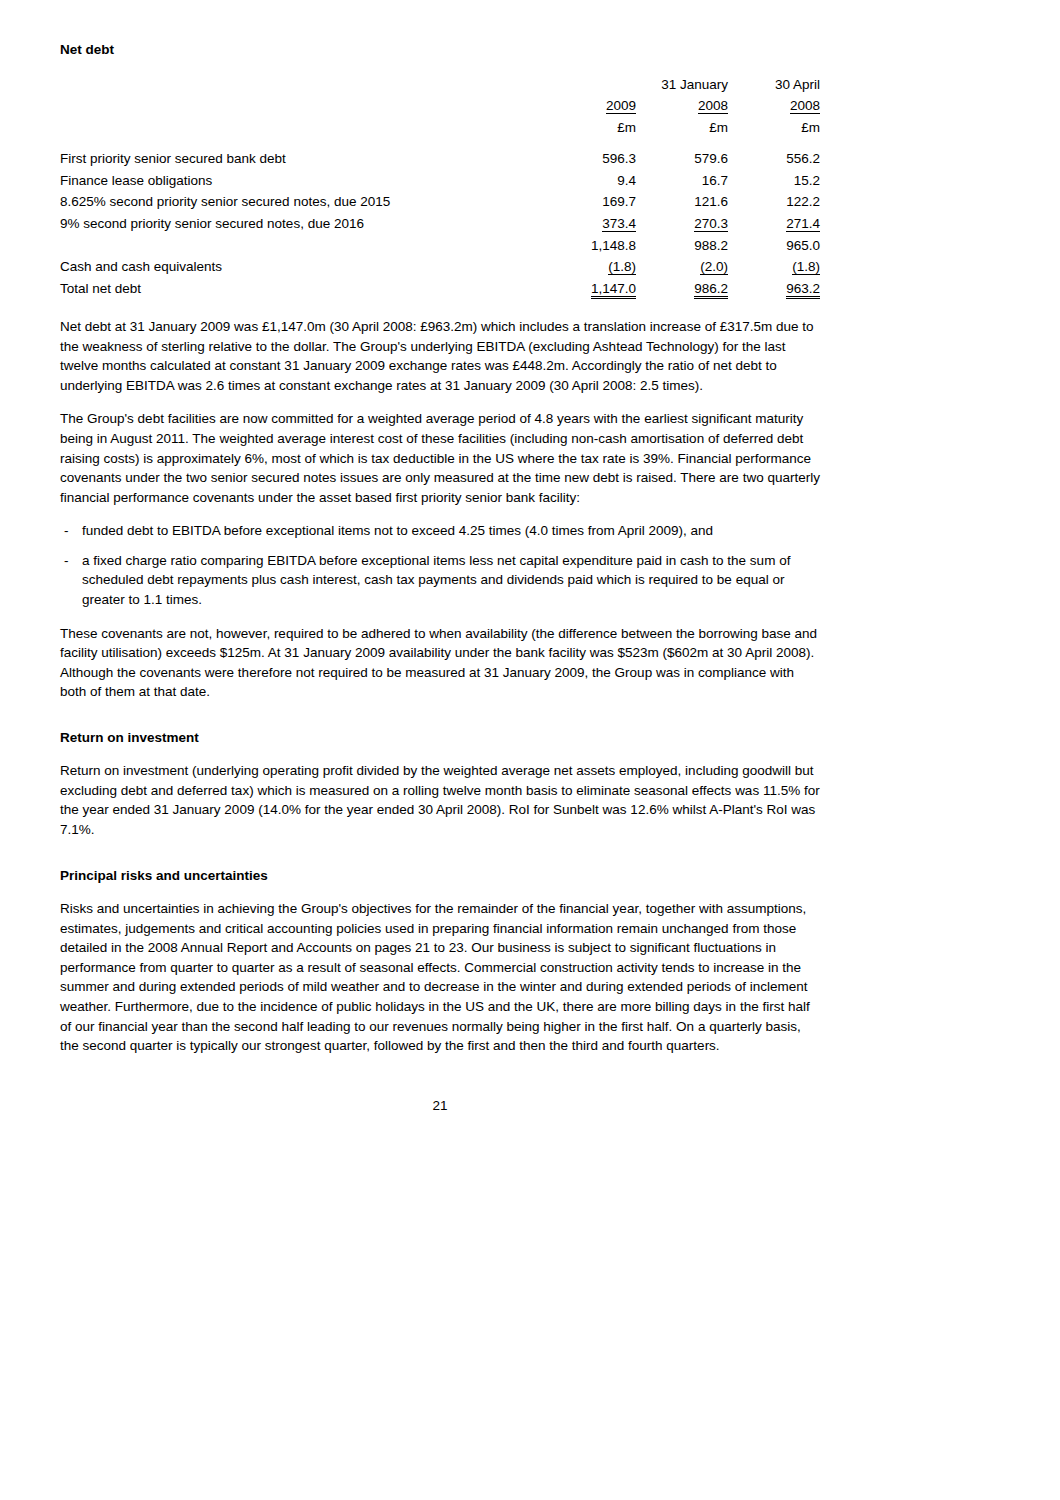Net debt
| | 31 January | 30 April |
| | 2009 | 2008 | 2008 |
| | £m | £m | £m |
| First priority senior secured bank debt | 596.3 | 579.6 | 556.2 |
| Finance lease obligations | 9.4 | 16.7 | 15.2 |
| 8.625% second priority senior secured notes, due 2015 | 169.7 | 121.6 | 122.2 |
| 9% second priority senior secured notes, due 2016 | 373.4 | 270.3 | 271.4 |
| | 1,148.8 | 988.2 | 965.0 |
| Cash and cash equivalents | (1.8) | (2.0) | (1.8) |
| Total net debt | 1,147.0 | 986.2 | 963.2 |
Net debt at 31 January 2009 was £1,147.0m (30 April 2008: £963.2m) which includes a translation increase of £317.5m due to the weakness of sterling relative to the dollar. The Group's underlying EBITDA (excluding Ashtead Technology) for the last twelve months calculated at constant 31 January 2009 exchange rates was £448.2m. Accordingly the ratio of net debt to underlying EBITDA was 2.6 times at constant exchange rates at 31 January 2009 (30 April 2008: 2.5 times).
The Group's debt facilities are now committed for a weighted average period of 4.8 years with the earliest significant maturity being in August 2011. The weighted average interest cost of these facilities (including non-cash amortisation of deferred debt raising costs) is approximately 6%, most of which is tax deductible in the US where the tax rate is 39%. Financial performance covenants under the two senior secured notes issues are only measured at the time new debt is raised. There are two quarterly financial performance covenants under the asset based first priority senior bank facility:
funded debt to EBITDA before exceptional items not to exceed 4.25 times (4.0 times from April 2009), and
a fixed charge ratio comparing EBITDA before exceptional items less net capital expenditure paid in cash to the sum of scheduled debt repayments plus cash interest, cash tax payments and dividends paid which is required to be equal or greater to 1.1 times.
These covenants are not, however, required to be adhered to when availability (the difference between the borrowing base and facility utilisation) exceeds $125m. At 31 January 2009 availability under the bank facility was $523m ($602m at 30 April 2008). Although the covenants were therefore not required to be measured at 31 January 2009, the Group was in compliance with both of them at that date.
Return on investment
Return on investment (underlying operating profit divided by the weighted average net assets employed, including goodwill but excluding debt and deferred tax) which is measured on a rolling twelve month basis to eliminate seasonal effects was 11.5% for the year ended 31 January 2009 (14.0% for the year ended 30 April 2008). RoI for Sunbelt was 12.6% whilst A-Plant's RoI was 7.1%.
Principal risks and uncertainties
Risks and uncertainties in achieving the Group's objectives for the remainder of the financial year, together with assumptions, estimates, judgements and critical accounting policies used in preparing financial information remain unchanged from those detailed in the 2008 Annual Report and Accounts on pages 21 to 23. Our business is subject to significant fluctuations in performance from quarter to quarter as a result of seasonal effects. Commercial construction activity tends to increase in the summer and during extended periods of mild weather and to decrease in the winter and during extended periods of inclement weather. Furthermore, due to the incidence of public holidays in the US and the UK, there are more billing days in the first half of our financial year than the second half leading to our revenues normally being higher in the first half. On a quarterly basis, the second quarter is typically our strongest quarter, followed by the first and then the third and fourth quarters.
21